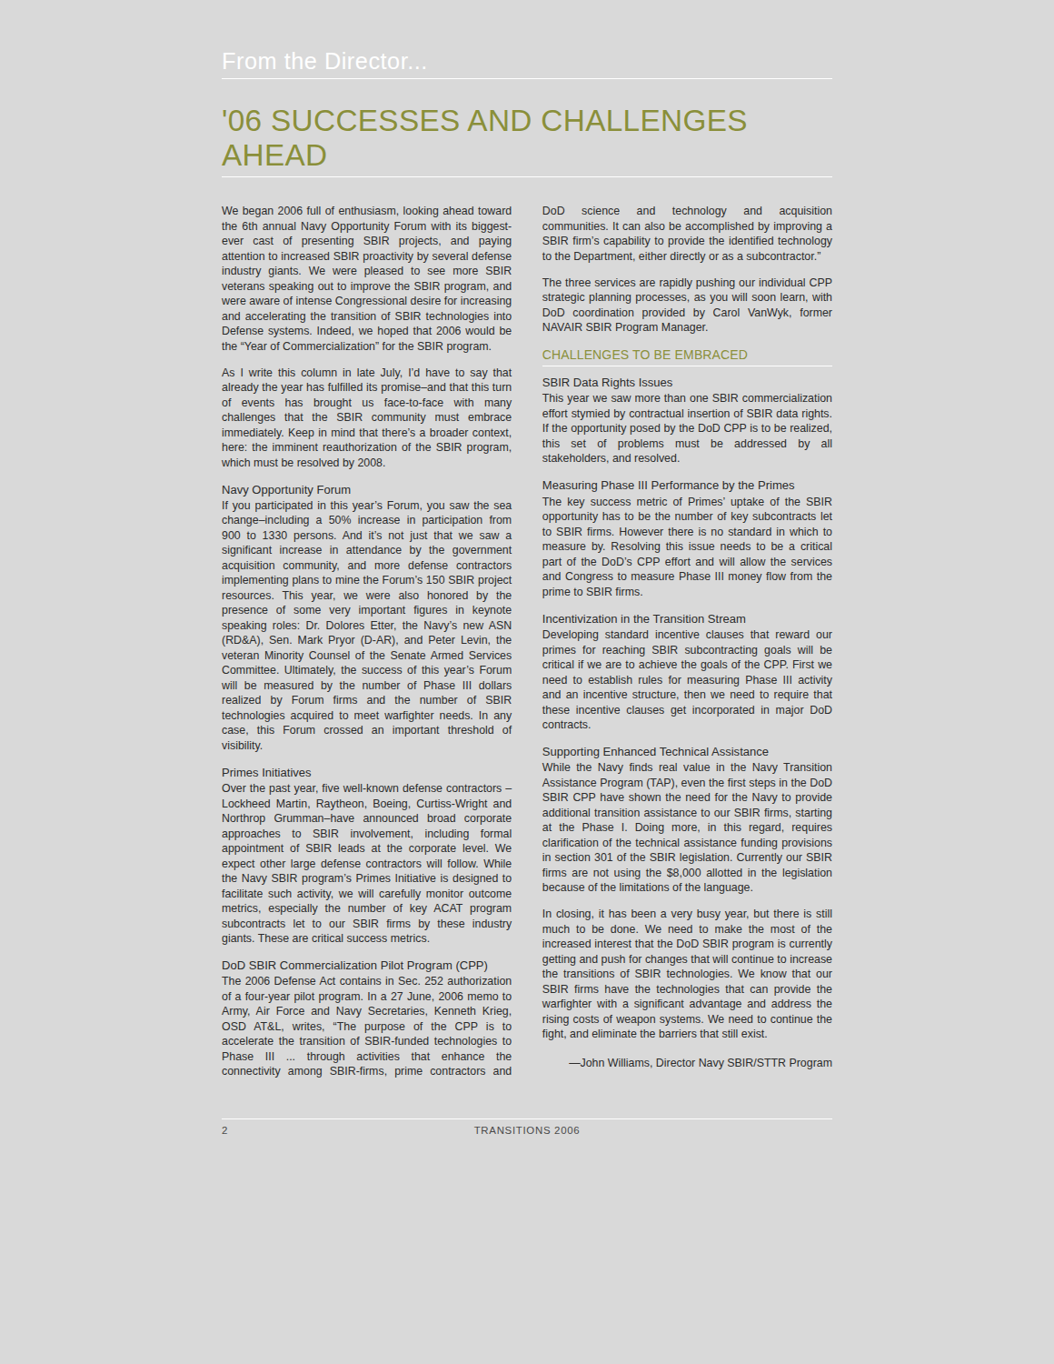From the Director...
'06 Successes and Challenges Ahead
We began 2006 full of enthusiasm, looking ahead toward the 6th annual Navy Opportunity Forum with its biggest-ever cast of presenting SBIR projects, and paying attention to increased SBIR proactivity by several defense industry giants. We were pleased to see more SBIR veterans speaking out to improve the SBIR program, and were aware of intense Congressional desire for increasing and accelerating the transition of SBIR technologies into Defense systems. Indeed, we hoped that 2006 would be the “Year of Commercialization” for the SBIR program.
As I write this column in late July, I’d have to say that already the year has fulfilled its promise–and that this turn of events has brought us face-to-face with many challenges that the SBIR community must embrace immediately. Keep in mind that there’s a broader context, here: the imminent reauthorization of the SBIR program, which must be resolved by 2008.
Navy Opportunity Forum
If you participated in this year’s Forum, you saw the sea change–including a 50% increase in participation from 900 to 1330 persons. And it’s not just that we saw a significant increase in attendance by the government acquisition community, and more defense contractors implementing plans to mine the Forum’s 150 SBIR project resources. This year, we were also honored by the presence of some very important figures in keynote speaking roles: Dr. Dolores Etter, the Navy’s new ASN (RD&A), Sen. Mark Pryor (D-AR), and Peter Levin, the veteran Minority Counsel of the Senate Armed Services Committee. Ultimately, the success of this year’s Forum will be measured by the number of Phase III dollars realized by Forum firms and the number of SBIR technologies acquired to meet warfighter needs. In any case, this Forum crossed an important threshold of visibility.
Primes Initiatives
Over the past year, five well-known defense contractors –Lockheed Martin, Raytheon, Boeing, Curtiss-Wright and Northrop Grumman–have announced broad corporate approaches to SBIR involvement, including formal appointment of SBIR leads at the corporate level. We expect other large defense contractors will follow. While the Navy SBIR program’s Primes Initiative is designed to facilitate such activity, we will carefully monitor outcome metrics, especially the number of key ACAT program subcontracts let to our SBIR firms by these industry giants. These are critical success metrics.
DoD SBIR Commercialization Pilot Program (CPP)
The 2006 Defense Act contains in Sec. 252 authorization of a four-year pilot program. In a 27 June, 2006 memo to Army, Air Force and Navy Secretaries, Kenneth Krieg, OSD AT&L, writes, “The purpose of the CPP is to accelerate the transition of SBIR-funded technologies to Phase III ... through activities that enhance the connectivity among SBIR-firms, prime contractors and DoD science and technology and acquisition communities. It can also be accomplished by improving a SBIR firm’s capability to provide the identified technology to the Department, either directly or as a subcontractor.”
The three services are rapidly pushing our individual CPP strategic planning processes, as you will soon learn, with DoD coordination provided by Carol VanWyk, former NAVAIR SBIR Program Manager.
Challenges to be Embraced
SBIR Data Rights Issues
This year we saw more than one SBIR commercialization effort stymied by contractual insertion of SBIR data rights. If the opportunity posed by the DoD CPP is to be realized, this set of problems must be addressed by all stakeholders, and resolved.
Measuring Phase III Performance by the Primes
The key success metric of Primes’ uptake of the SBIR opportunity has to be the number of key subcontracts let to SBIR firms. However there is no standard in which to measure by. Resolving this issue needs to be a critical part of the DoD’s CPP effort and will allow the services and Congress to measure Phase III money flow from the prime to SBIR firms.
Incentivization in the Transition Stream
Developing standard incentive clauses that reward our primes for reaching SBIR subcontracting goals will be critical if we are to achieve the goals of the CPP. First we need to establish rules for measuring Phase III activity and an incentive structure, then we need to require that these incentive clauses get incorporated in major DoD contracts.
Supporting Enhanced Technical Assistance
While the Navy finds real value in the Navy Transition Assistance Program (TAP), even the first steps in the DoD SBIR CPP have shown the need for the Navy to provide additional transition assistance to our SBIR firms, starting at the Phase I. Doing more, in this regard, requires clarification of the technical assistance funding provisions in section 301 of the SBIR legislation. Currently our SBIR firms are not using the $8,000 allotted in the legislation because of the limitations of the language.
In closing, it has been a very busy year, but there is still much to be done. We need to make the most of the increased interest that the DoD SBIR program is currently getting and push for changes that will continue to increase the transitions of SBIR technologies. We know that our SBIR firms have the technologies that can provide the warfighter with a significant advantage and address the rising costs of weapon systems. We need to continue the fight, and eliminate the barriers that still exist.
—John Williams, Director Navy SBIR/STTR Program
2 TRANSITIONS 2006 2